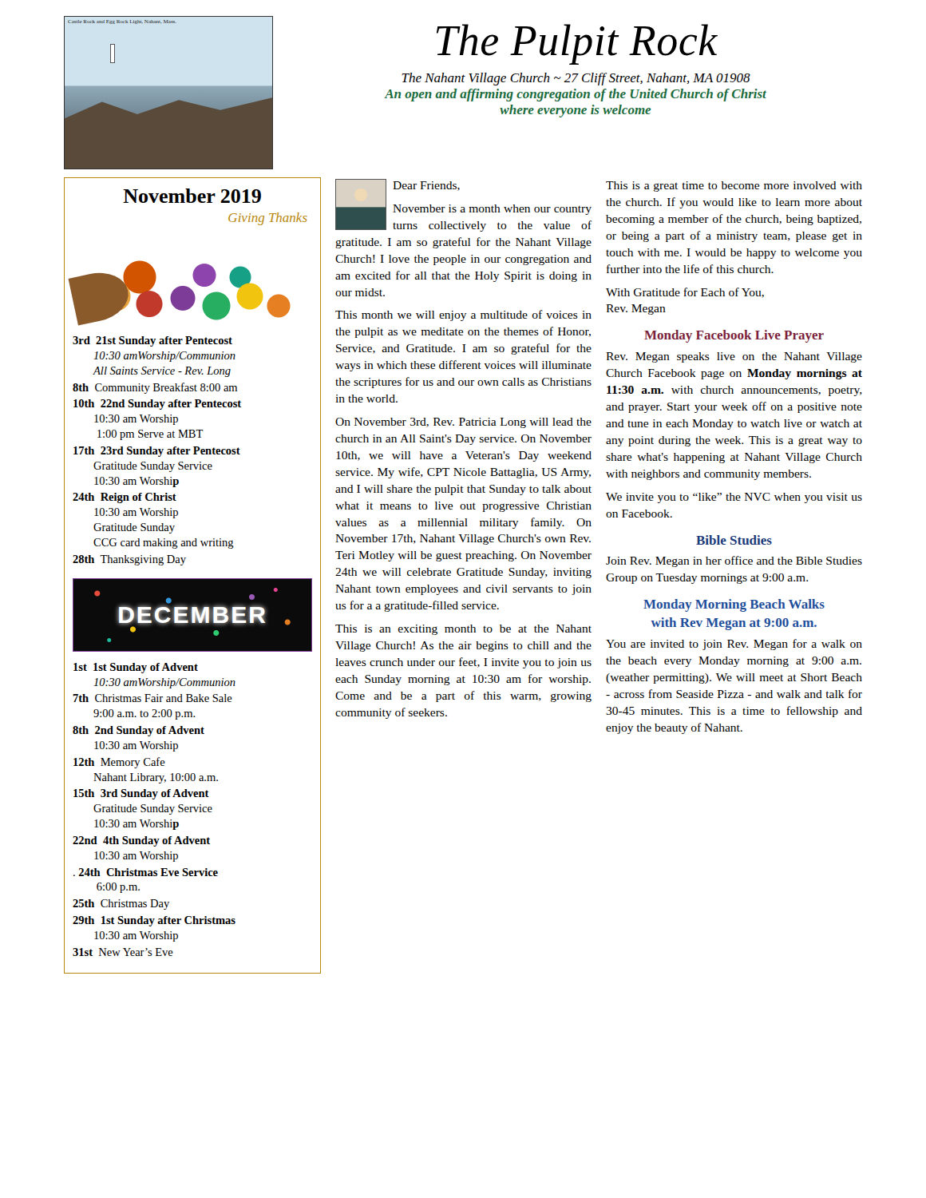Castle Rock and Egg Rock Light, Nahant, Mass.
The Pulpit Rock
The Nahant Village Church ~ 27 Cliff Street, Nahant, MA 01908
An open and affirming congregation of the United Church of Christ
where everyone is welcome
November 2019
Giving Thanks
3rd 21st Sunday after Pentecost 10:30 amWorship/Communion All Saints Service - Rev. Long
8th Community Breakfast 8:00 am
10th 22nd Sunday after Pentecost 10:30 am Worship 1:00 pm Serve at MBT
17th 23rd Sunday after Pentecost Gratitude Sunday Service 10:30 am Worship
24th Reign of Christ 10:30 am Worship Gratitude Sunday CCG card making and writing
28th Thanksgiving Day
DECEMBER
1st 1st Sunday of Advent 10:30 amWorship/Communion
7th Christmas Fair and Bake Sale 9:00 a.m. to 2:00 p.m.
8th 2nd Sunday of Advent 10:30 am Worship
12th Memory Cafe Nahant Library, 10:00 a.m.
15th 3rd Sunday of Advent Gratitude Sunday Service 10:30 am Worship
22nd 4th Sunday of Advent 10:30 am Worship
. 24th Christmas Eve Service 6:00 p.m.
25th Christmas Day
29th 1st Sunday after Christmas 10:30 am Worship
31st New Year’s Eve
Dear Friends,
November is a month when our country turns collectively to the value of gratitude. I am so grateful for the Nahant Village Church! I love the people in our congregation and am excited for all that the Holy Spirit is doing in our midst.
This month we will enjoy a multitude of voices in the pulpit as we meditate on the themes of Honor, Service, and Gratitude. I am so grateful for the ways in which these different voices will illuminate the scriptures for us and our own calls as Christians in the world.
On November 3rd, Rev. Patricia Long will lead the church in an All Saint's Day service. On November 10th, we will have a Veteran's Day weekend service. My wife, CPT Nicole Battaglia, US Army, and I will share the pulpit that Sunday to talk about what it means to live out progressive Christian values as a millennial military family. On November 17th, Nahant Village Church's own Rev. Teri Motley will be guest preaching. On November 24th we will celebrate Gratitude Sunday, inviting Nahant town employees and civil servants to join us for a a gratitude-filled service.
This is an exciting month to be at the Nahant Village Church! As the air begins to chill and the leaves crunch under our feet, I invite you to join us each Sunday morning at 10:30 am for worship. Come and be a part of this warm, growing community of seekers.
This is a great time to become more involved with the church. If you would like to learn more about becoming a member of the church, being baptized, or being a part of a ministry team, please get in touch with me. I would be happy to welcome you further into the life of this church.
With Gratitude for Each of You,
Rev. Megan
Monday Facebook Live Prayer
Rev. Megan speaks live on the Nahant Village Church Facebook page on Monday mornings at 11:30 a.m. with church announcements, poetry, and prayer. Start your week off on a positive note and tune in each Monday to watch live or watch at any point during the week. This is a great way to share what's happening at Nahant Village Church with neighbors and community members.
We invite you to “like” the NVC when you visit us on Facebook.
Bible Studies
Join Rev. Megan in her office and the Bible Studies Group on Tuesday mornings at 9:00 a.m.
Monday Morning Beach Walks
with Rev Megan at 9:00 a.m.
You are invited to join Rev. Megan for a walk on the beach every Monday morning at 9:00 a.m. (weather permitting). We will meet at Short Beach - across from Seaside Pizza - and walk and talk for 30-45 minutes. This is a time to fellowship and enjoy the beauty of Nahant.